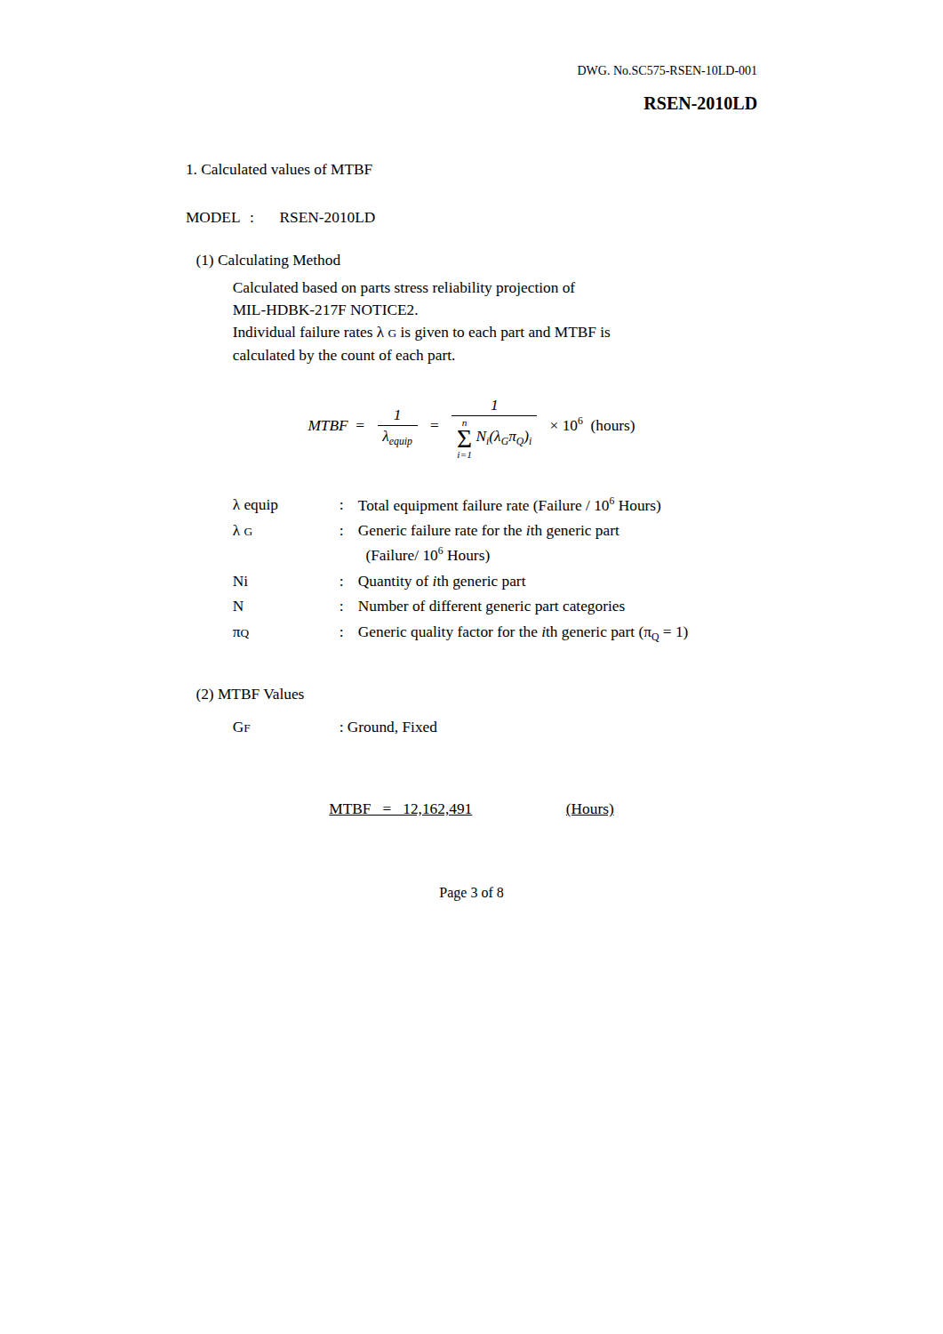DWG. No.SC575-RSEN-10LD-001
RSEN-2010LD
1. Calculated values of MTBF
MODEL: RSEN-2010LD
(1) Calculating Method
Calculated based on parts stress reliability projection of
MIL-HDBK-217F NOTICE2.
Individual failure rates λ G is given to each part and MTBF is
calculated by the count of each part.
MTBF = 1 λequip = 1 n Σ i=1 Ni(λGπQ)i × 106 (hours)
| λ equip | : | Total equipment failure rate (Failure / 10 6 Hours) |
| λ G | : | Generic failure rate for the i th generic part (Failure/ 10 6 Hours) |
| Ni | : | Quantity of i th generic part |
| N | : | Number of different generic part categories |
| π Q | : | Generic quality factor for the i th generic part (π Q = 1) |
(2) MTBF Values
GF: Ground, Fixed
MTBF = 12,162,491 (Hours)
Page 3 of 8